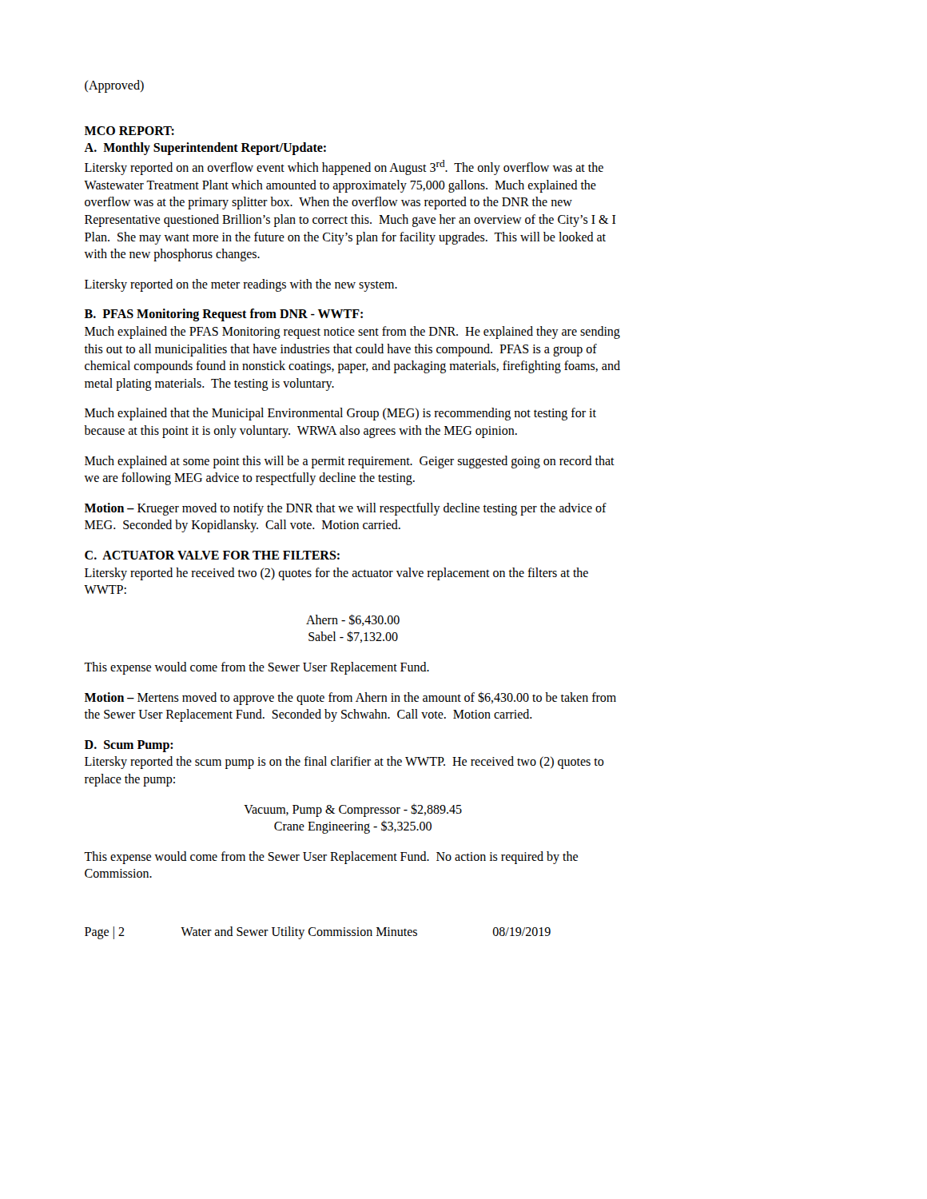(Approved)
MCO REPORT:
A. Monthly Superintendent Report/Update:
Litersky reported on an overflow event which happened on August 3rd. The only overflow was at the Wastewater Treatment Plant which amounted to approximately 75,000 gallons. Much explained the overflow was at the primary splitter box. When the overflow was reported to the DNR the new Representative questioned Brillion’s plan to correct this. Much gave her an overview of the City’s I & I Plan. She may want more in the future on the City’s plan for facility upgrades. This will be looked at with the new phosphorus changes.
Litersky reported on the meter readings with the new system.
B. PFAS Monitoring Request from DNR - WWTF:
Much explained the PFAS Monitoring request notice sent from the DNR. He explained they are sending this out to all municipalities that have industries that could have this compound. PFAS is a group of chemical compounds found in nonstick coatings, paper, and packaging materials, firefighting foams, and metal plating materials. The testing is voluntary.
Much explained that the Municipal Environmental Group (MEG) is recommending not testing for it because at this point it is only voluntary. WRWA also agrees with the MEG opinion.
Much explained at some point this will be a permit requirement. Geiger suggested going on record that we are following MEG advice to respectfully decline the testing.
Motion – Krueger moved to notify the DNR that we will respectfully decline testing per the advice of MEG. Seconded by Kopidlansky. Call vote. Motion carried.
C. ACTUATOR VALVE FOR THE FILTERS:
Litersky reported he received two (2) quotes for the actuator valve replacement on the filters at the WWTP:
Ahern - $6,430.00 Sabel - $7,132.00
This expense would come from the Sewer User Replacement Fund.
Motion – Mertens moved to approve the quote from Ahern in the amount of $6,430.00 to be taken from the Sewer User Replacement Fund. Seconded by Schwahn. Call vote. Motion carried.
D. Scum Pump:
Litersky reported the scum pump is on the final clarifier at the WWTP. He received two (2) quotes to replace the pump:
Vacuum, Pump & Compressor - $2,889.45 Crane Engineering - $3,325.00
This expense would come from the Sewer User Replacement Fund. No action is required by the Commission.
Page | 2
Water and Sewer Utility Commission Minutes
08/19/2019